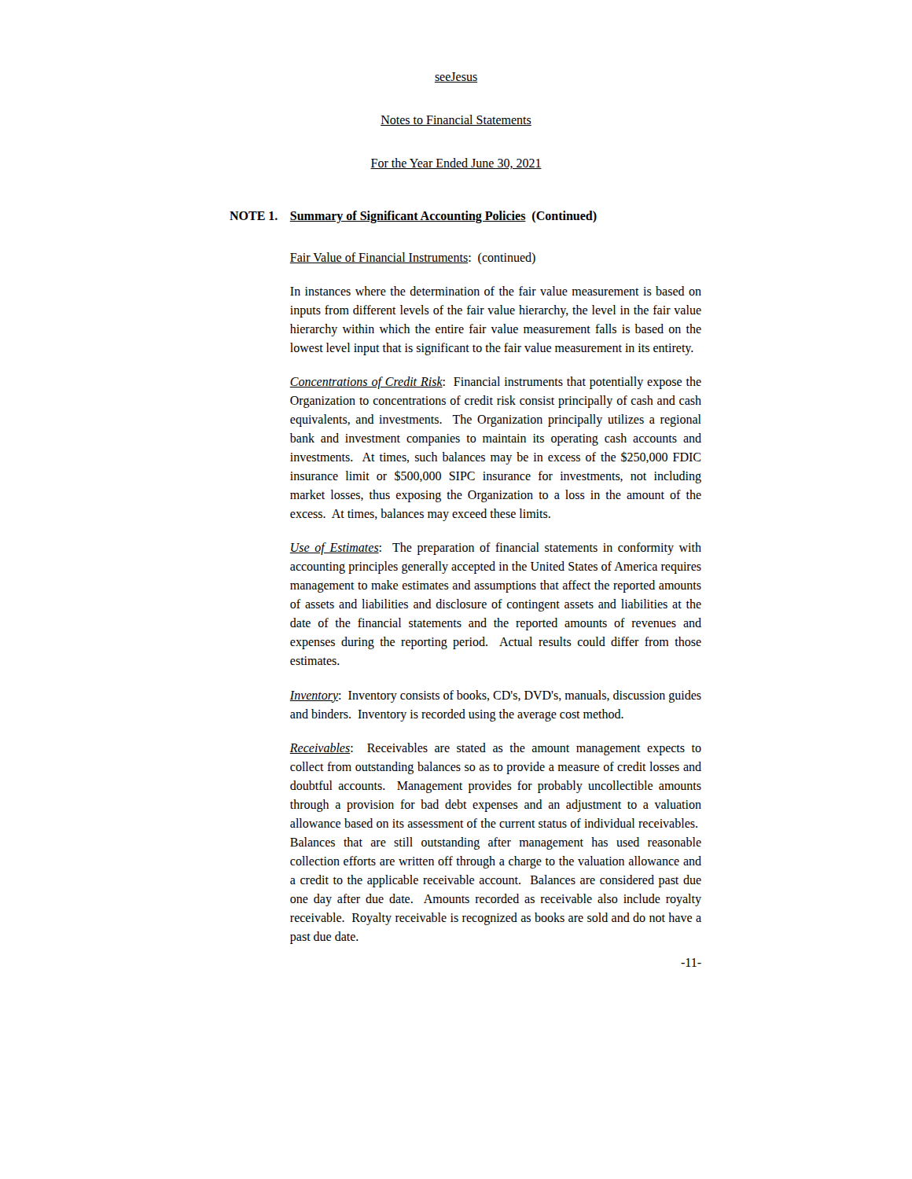seeJesus
Notes to Financial Statements
For the Year Ended June 30, 2021
NOTE 1.
Summary of Significant Accounting Policies (Continued)
Fair Value of Financial Instruments: (continued)
In instances where the determination of the fair value measurement is based on inputs from different levels of the fair value hierarchy, the level in the fair value hierarchy within which the entire fair value measurement falls is based on the lowest level input that is significant to the fair value measurement in its entirety.
Concentrations of Credit Risk: Financial instruments that potentially expose the Organization to concentrations of credit risk consist principally of cash and cash equivalents, and investments. The Organization principally utilizes a regional bank and investment companies to maintain its operating cash accounts and investments. At times, such balances may be in excess of the $250,000 FDIC insurance limit or $500,000 SIPC insurance for investments, not including market losses, thus exposing the Organization to a loss in the amount of the excess. At times, balances may exceed these limits.
Use of Estimates: The preparation of financial statements in conformity with accounting principles generally accepted in the United States of America requires management to make estimates and assumptions that affect the reported amounts of assets and liabilities and disclosure of contingent assets and liabilities at the date of the financial statements and the reported amounts of revenues and expenses during the reporting period. Actual results could differ from those estimates.
Inventory: Inventory consists of books, CD's, DVD's, manuals, discussion guides and binders. Inventory is recorded using the average cost method.
Receivables: Receivables are stated as the amount management expects to collect from outstanding balances so as to provide a measure of credit losses and doubtful accounts. Management provides for probably uncollectible amounts through a provision for bad debt expenses and an adjustment to a valuation allowance based on its assessment of the current status of individual receivables. Balances that are still outstanding after management has used reasonable collection efforts are written off through a charge to the valuation allowance and a credit to the applicable receivable account. Balances are considered past due one day after due date. Amounts recorded as receivable also include royalty receivable. Royalty receivable is recognized as books are sold and do not have a past due date.
-11-